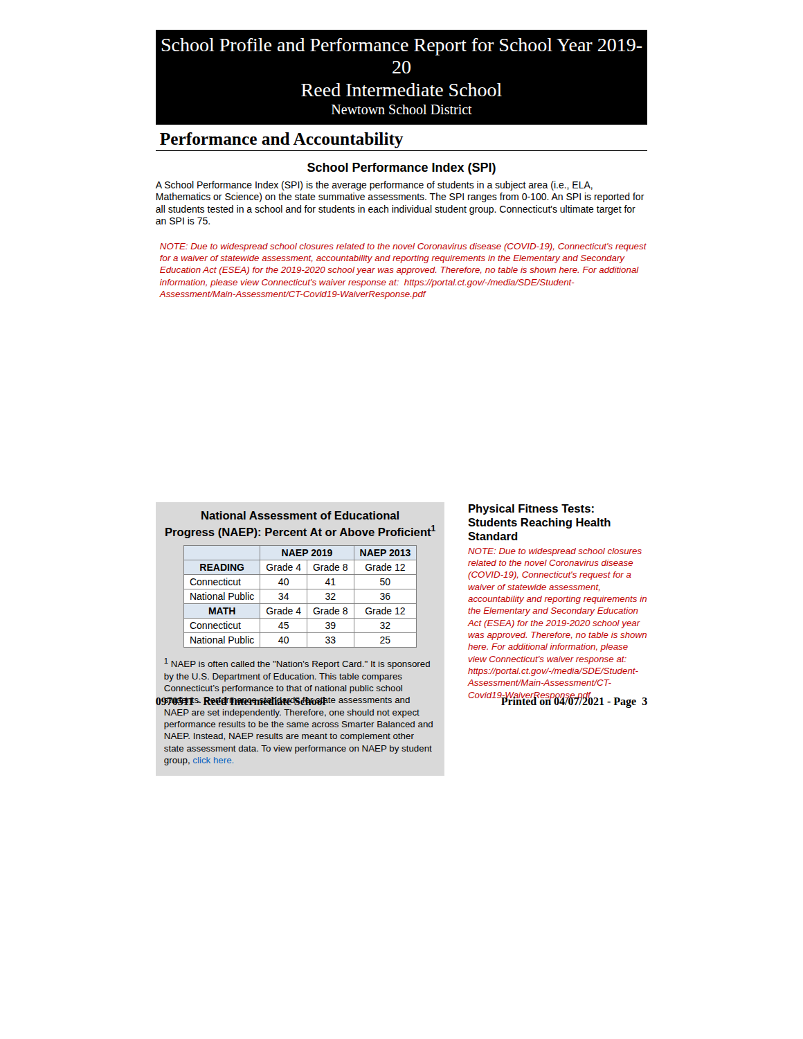School Profile and Performance Report for School Year 2019-20
Reed Intermediate School
Newtown School District
Performance and Accountability
School Performance Index (SPI)
A School Performance Index (SPI) is the average performance of students in a subject area (i.e., ELA, Mathematics or Science) on the state summative assessments. The SPI ranges from 0-100. An SPI is reported for all students tested in a school and for students in each individual student group. Connecticut's ultimate target for an SPI is 75.
NOTE: Due to widespread school closures related to the novel Coronavirus disease (COVID-19), Connecticut's request for a waiver of statewide assessment, accountability and reporting requirements in the Elementary and Secondary Education Act (ESEA) for the 2019-2020 school year was approved. Therefore, no table is shown here. For additional information, please view Connecticut's waiver response at: https://portal.ct.gov/-/media/SDE/Student-Assessment/Main-Assessment/CT-Covid19-WaiverResponse.pdf
National Assessment of Educational
Progress (NAEP): Percent At or Above Proficient1
| | NAEP 2019 | NAEP 2013 |
| --- | --- | --- |
| READING | Grade 4 | Grade 8 | Grade 12 |
| Connecticut | 40 | 41 | 50 |
| National Public | 34 | 32 | 36 |
| MATH | Grade 4 | Grade 8 | Grade 12 |
| Connecticut | 45 | 39 | 32 |
| National Public | 40 | 33 | 25 |
1 NAEP is often called the "Nation's Report Card." It is sponsored by the U.S. Department of Education. This table compares Connecticut’s performance to that of national public school students. Performance standards for state assessments and NAEP are set independently. Therefore, one should not expect performance results to be the same across Smarter Balanced and NAEP. Instead, NAEP results are meant to complement other state assessment data. To view performance on NAEP by student group, click here.
Physical Fitness Tests: Students Reaching Health Standard
NOTE: Due to widespread school closures related to the novel Coronavirus disease (COVID-19), Connecticut's request for a waiver of statewide assessment, accountability and reporting requirements in the Elementary and Secondary Education Act (ESEA) for the 2019-2020 school year was approved. Therefore, no table is shown here. For additional information, please view Connecticut's waiver response at:
https://portal.ct.gov/-/media/SDE/Student-Assessment/Main-Assessment/CT-Covid19-WaiverResponse.pdf
0970511 - Reed Intermediate School
Printed on 04/07/2021 - Page 3